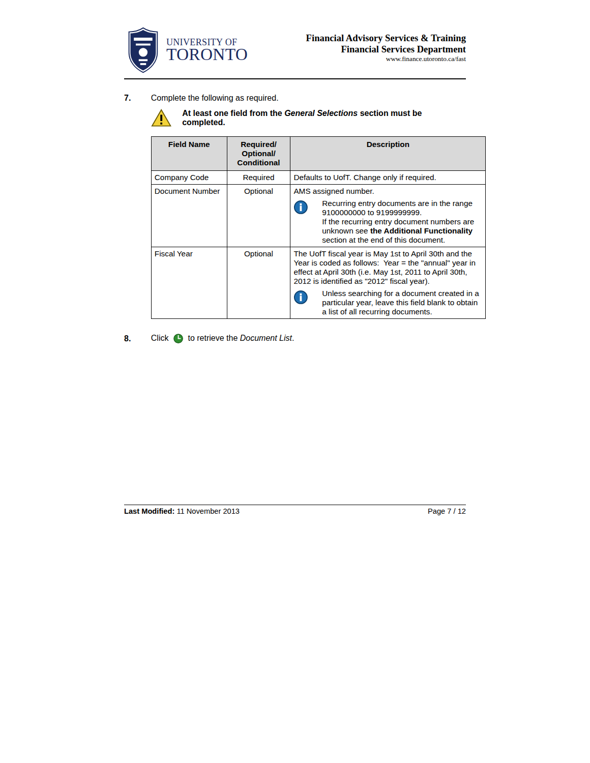UNIVERSITY OF
TORONTO
Financial Advisory Services & Training
Financial Services Department
www.finance.utoronto.ca/fast
7.
Complete the following as required.
At least one field from the General Selections section must be completed.
| Field Name | Required/ Optional/ Conditional | Description |
| --- | --- | --- |
| Company Code | Required | Defaults to UofT. Change only if required. |
| Document Number | Optional | AMS assigned number. Recurring entry documents are in the range 9100000000 to 9199999999. If the recurring entry document numbers are unknown see the Additional Functionality section at the end of this document. |
| Fiscal Year | Optional | The UofT fiscal year is May 1st to April 30th and the Year is coded as follows: Year = the "annual" year in effect at April 30th (i.e. May 1st, 2011 to April 30th, 2012 is identified as "2012" fiscal year). Unless searching for a document created in a particular year, leave this field blank to obtain a list of all recurring documents. |
8.
Click to retrieve the Document List.
Last Modified: 11 November 2013
Page 7 / 12